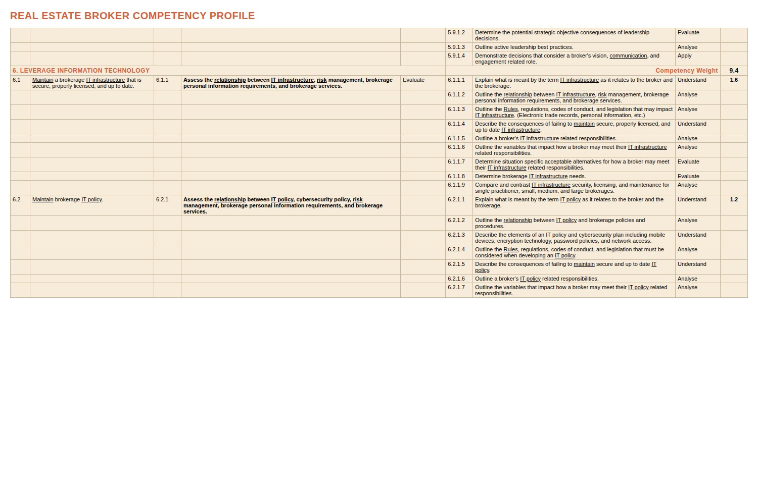REAL ESTATE BROKER COMPETENCY PROFILE
| | | | | | 5.9.1.2 | Determine the potential strategic objective consequences of leadership decisions. | Evaluate | |
| | | | | | 5.9.1.3 | Outline active leadership best practices. | Analyse | |
| | | | | | 5.9.1.4 | Demonstrate decisions that consider a broker's vision, communication , and engagement related role. | Apply | |
| 6. LEVERAGE INFORMATION TECHNOLOGY | Competency Weight | 9.4 |
| 6.1 | Maintain a brokerage IT infrastructure that is secure, properly licensed, and up to date. | 6.1.1 | Assess the relationship between IT infrastructure , risk management, brokerage personal information requirements, and brokerage services. | Evaluate | 6.1.1.1 | Explain what is meant by the term IT infrastructure as it relates to the broker and the brokerage. | Understand | 1.6 |
| | | | | | 6.1.1.2 | Outline the relationship between IT infrastructure , risk management, brokerage personal information requirements, and brokerage services. | Analyse | |
| | | | | | 6.1.1.3 | Outline the Rules , regulations, codes of conduct, and legislation that may impact IT infrastructure . (Electronic trade records, personal information, etc.) | Analyse | |
| | | | | | 6.1.1.4 | Describe the consequences of failing to maintain secure, properly licensed, and up to date IT infrastructure . | Understand | |
| | | | | | 6.1.1.5 | Outline a broker's IT infrastructure related responsibilities. | Analyse | |
| | | | | | 6.1.1.6 | Outline the variables that impact how a broker may meet their IT infrastructure related responsibilities. | Analyse | |
| | | | | | 6.1.1.7 | Determine situation specific acceptable alternatives for how a broker may meet their IT infrastructure related responsibilities. | Evaluate | |
| | | | | | 6.1.1.8 | Determine brokerage IT infrastructure needs. | Evaluate | |
| | | | | | 6.1.1.9 | Compare and contrast IT infrastructure security, licensing, and maintenance for single practitioner, small, medium, and large brokerages. | Analyse | |
| 6.2 | Maintain brokerage IT policy . | 6.2.1 | Assess the relationship between IT policy , cybersecurity policy, risk management, brokerage personal information requirements, and brokerage services. | | 6.2.1.1 | Explain what is meant by the term IT policy as it relates to the broker and the brokerage. | Understand | 1.2 |
| | | | | | 6.2.1.2 | Outline the relationship between IT policy and brokerage policies and procedures. | Analyse | |
| | | | | | 6.2.1.3 | Describe the elements of an IT policy and cybersecurity plan including mobile devices, encryption technology, password policies, and network access. | Understand | |
| | | | | | 6.2.1.4 | Outline the Rules , regulations, codes of conduct, and legislation that must be considered when developing an IT policy . | Analyse | |
| | | | | | 6.2.1.5 | Describe the consequences of failing to maintain secure and up to date IT policy . | Understand | |
| | | | | | 6.2.1.6 | Outline a broker's IT policy related responsibilities. | Analyse | |
| | | | | | 6.2.1.7 | Outline the variables that impact how a broker may meet their IT policy related responsibilities. | Analyse | |